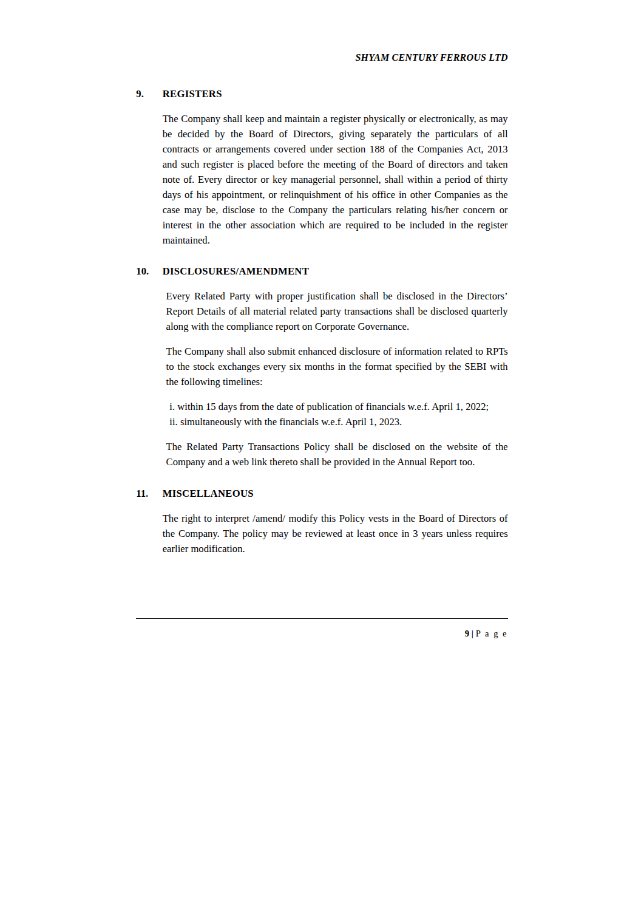SHYAM CENTURY FERROUS LTD
9.
REGISTERS
The Company shall keep and maintain a register physically or electronically, as may be decided by the Board of Directors, giving separately the particulars of all contracts or arrangements covered under section 188 of the Companies Act, 2013 and such register is placed before the meeting of the Board of directors and taken note of. Every director or key managerial personnel, shall within a period of thirty days of his appointment, or relinquishment of his office in other Companies as the case may be, disclose to the Company the particulars relating his/her concern or interest in the other association which are required to be included in the register maintained.
10.
DISCLOSURES/AMENDMENT
Every Related Party with proper justification shall be disclosed in the Directors’ Report Details of all material related party transactions shall be disclosed quarterly along with the compliance report on Corporate Governance.
The Company shall also submit enhanced disclosure of information related to RPTs to the stock exchanges every six months in the format specified by the SEBI with the following timelines:
i. within 15 days from the date of publication of financials w.e.f. April 1, 2022;
ii. simultaneously with the financials w.e.f. April 1, 2023.
The Related Party Transactions Policy shall be disclosed on the website of the Company and a web link thereto shall be provided in the Annual Report too.
11.
MISCELLANEOUS
The right to interpret /amend/ modify this Policy vests in the Board of Directors of the Company. The policy may be reviewed at least once in 3 years unless requires earlier modification.
9 | P a g e